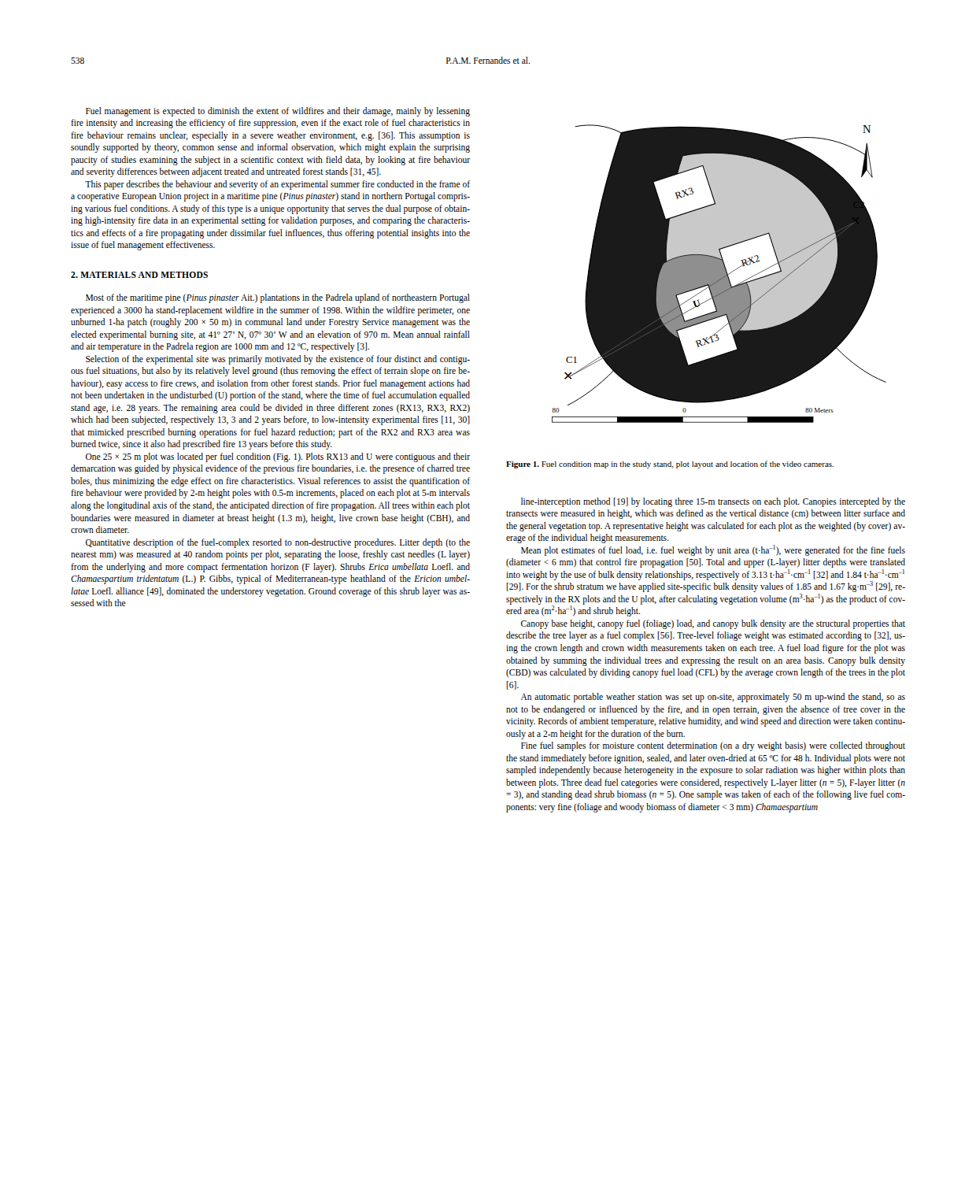538
P.A.M. Fernandes et al.
Fuel management is expected to diminish the extent of wildfires and their damage, mainly by lessening fire intensity and increasing the efficiency of fire suppression, even if the exact role of fuel characteristics in fire behaviour remains unclear, especially in a severe weather environment, e.g. [36]. This assumption is soundly supported by theory, common sense and informal observation, which might explain the surprising paucity of studies examining the subject in a scientific context with field data, by looking at fire behaviour and severity differences between adjacent treated and untreated forest stands [31, 45].
This paper describes the behaviour and severity of an experimental summer fire conducted in the frame of a cooperative European Union project in a maritime pine (Pinus pinaster) stand in northern Portugal comprising various fuel conditions. A study of this type is a unique opportunity that serves the dual purpose of obtaining high-intensity fire data in an experimental setting for validation purposes, and comparing the characteristics and effects of a fire propagating under dissimilar fuel influences, thus offering potential insights into the issue of fuel management effectiveness.
2. MATERIALS AND METHODS
Most of the maritime pine (Pinus pinaster Ait.) plantations in the Padrela upland of northeastern Portugal experienced a 3000 ha stand-replacement wildfire in the summer of 1998. Within the wildfire perimeter, one unburned 1-ha patch (roughly 200 × 50 m) in communal land under Forestry Service management was the elected experimental burning site, at 41º 27’ N, 07º 30’ W and an elevation of 970 m. Mean annual rainfall and air temperature in the Padrela region are 1000 mm and 12 ºC, respectively [3].
Selection of the experimental site was primarily motivated by the existence of four distinct and contiguous fuel situations, but also by its relatively level ground (thus removing the effect of terrain slope on fire behaviour), easy access to fire crews, and isolation from other forest stands. Prior fuel management actions had not been undertaken in the undisturbed (U) portion of the stand, where the time of fuel accumulation equalled stand age, i.e. 28 years. The remaining area could be divided in three different zones (RX13, RX3, RX2) which had been subjected, respectively 13, 3 and 2 years before, to low-intensity experimental fires [11, 30] that mimicked prescribed burning operations for fuel hazard reduction; part of the RX2 and RX3 area was burned twice, since it also had prescribed fire 13 years before this study.
One 25 × 25 m plot was located per fuel condition (Fig. 1). Plots RX13 and U were contiguous and their demarcation was guided by physical evidence of the previous fire boundaries, i.e. the presence of charred tree boles, thus minimizing the edge effect on fire characteristics. Visual references to assist the quantification of fire behaviour were provided by 2-m height poles with 0.5-m increments, placed on each plot at 5-m intervals along the longitudinal axis of the stand, the anticipated direction of fire propagation. All trees within each plot boundaries were measured in diameter at breast height (1.3 m), height, live crown base height (CBH), and crown diameter.
Quantitative description of the fuel-complex resorted to non-destructive procedures. Litter depth (to the nearest mm) was measured at 40 random points per plot, separating the loose, freshly cast needles (L layer) from the underlying and more compact fermentation horizon (F layer). Shrubs Erica umbellata Loefl. and Chamaespartium tridentatum (L.) P. Gibbs, typical of Mediterranean-type heathland of the Ericion umbellatae Loefl. alliance [49], dominated the understorey vegetation. Ground coverage of this shrub layer was assessed with the
RX3 RX2 U RX13 C2 ✕ C1 ✕ N 80 0 80 Meters
Figure 1. Fuel condition map in the study stand, plot layout and location of the video cameras.
line-interception method [19] by locating three 15-m transects on each plot. Canopies intercepted by the transects were measured in height, which was defined as the vertical distance (cm) between litter surface and the general vegetation top. A representative height was calculated for each plot as the weighted (by cover) average of the individual height measurements.
Mean plot estimates of fuel load, i.e. fuel weight by unit area (t·ha–1), were generated for the fine fuels (diameter < 6 mm) that control fire propagation [50]. Total and upper (L-layer) litter depths were translated into weight by the use of bulk density relationships, respectively of 3.13 t·ha–1·cm–1 [32] and 1.84 t·ha–1·cm–1 [29]. For the shrub stratum we have applied site-specific bulk density values of 1.85 and 1.67 kg·m–3 [29], respectively in the RX plots and the U plot, after calculating vegetation volume (m3·ha–1) as the product of covered area (m2·ha–1) and shrub height.
Canopy base height, canopy fuel (foliage) load, and canopy bulk density are the structural properties that describe the tree layer as a fuel complex [56]. Tree-level foliage weight was estimated according to [32], using the crown length and crown width measurements taken on each tree. A fuel load figure for the plot was obtained by summing the individual trees and expressing the result on an area basis. Canopy bulk density (CBD) was calculated by dividing canopy fuel load (CFL) by the average crown length of the trees in the plot [6].
An automatic portable weather station was set up on-site, approximately 50 m up-wind the stand, so as not to be endangered or influenced by the fire, and in open terrain, given the absence of tree cover in the vicinity. Records of ambient temperature, relative humidity, and wind speed and direction were taken continuously at a 2-m height for the duration of the burn.
Fine fuel samples for moisture content determination (on a dry weight basis) were collected throughout the stand immediately before ignition, sealed, and later oven-dried at 65 ºC for 48 h. Individual plots were not sampled independently because heterogeneity in the exposure to solar radiation was higher within plots than between plots. Three dead fuel categories were considered, respectively L-layer litter (n = 5), F-layer litter (n = 3), and standing dead shrub biomass (n = 5). One sample was taken of each of the following live fuel components: very fine (foliage and woody biomass of diameter < 3 mm) Chamaespartium